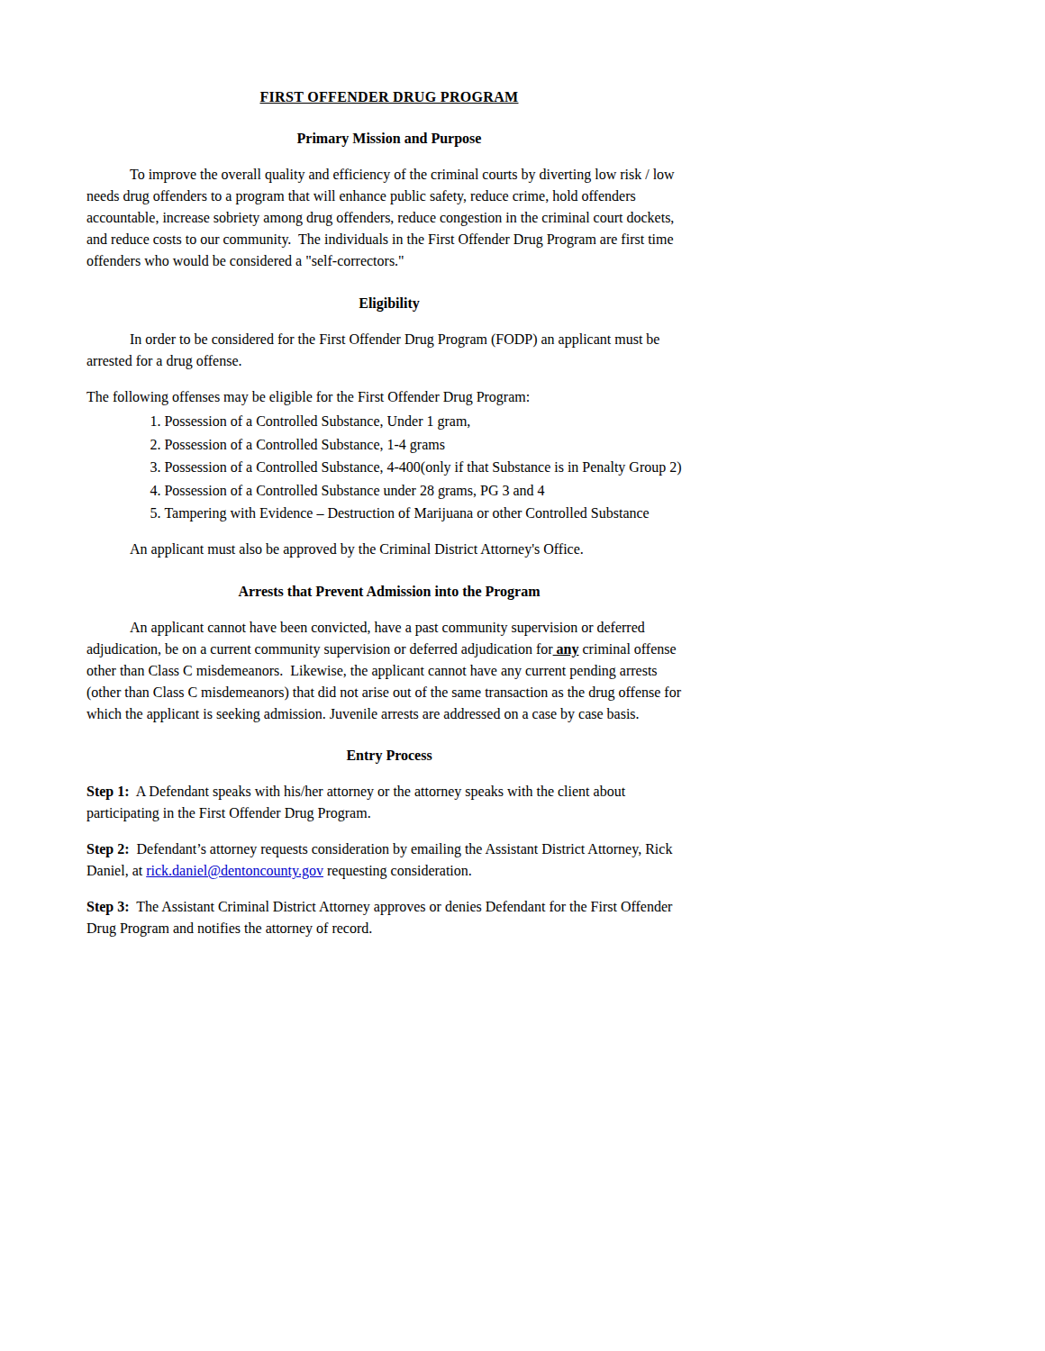FIRST OFFENDER DRUG PROGRAM
Primary Mission and Purpose
To improve the overall quality and efficiency of the criminal courts by diverting low risk / low needs drug offenders to a program that will enhance public safety, reduce crime, hold offenders accountable, increase sobriety among drug offenders, reduce congestion in the criminal court dockets, and reduce costs to our community. The individuals in the First Offender Drug Program are first time offenders who would be considered a "self-correctors."
Eligibility
In order to be considered for the First Offender Drug Program (FODP) an applicant must be arrested for a drug offense.
The following offenses may be eligible for the First Offender Drug Program:
Possession of a Controlled Substance, Under 1 gram,
Possession of a Controlled Substance, 1-4 grams
Possession of a Controlled Substance, 4-400(only if that Substance is in Penalty Group 2)
Possession of a Controlled Substance under 28 grams, PG 3 and 4
Tampering with Evidence – Destruction of Marijuana or other Controlled Substance
An applicant must also be approved by the Criminal District Attorney's Office.
Arrests that Prevent Admission into the Program
An applicant cannot have been convicted, have a past community supervision or deferred adjudication, be on a current community supervision or deferred adjudication for any criminal offense other than Class C misdemeanors. Likewise, the applicant cannot have any current pending arrests (other than Class C misdemeanors) that did not arise out of the same transaction as the drug offense for which the applicant is seeking admission. Juvenile arrests are addressed on a case by case basis.
Entry Process
Step 1: A Defendant speaks with his/her attorney or the attorney speaks with the client about participating in the First Offender Drug Program.
Step 2: Defendant’s attorney requests consideration by emailing the Assistant District Attorney, Rick Daniel, at rick.daniel@dentoncounty.gov requesting consideration.
Step 3: The Assistant Criminal District Attorney approves or denies Defendant for the First Offender Drug Program and notifies the attorney of record.